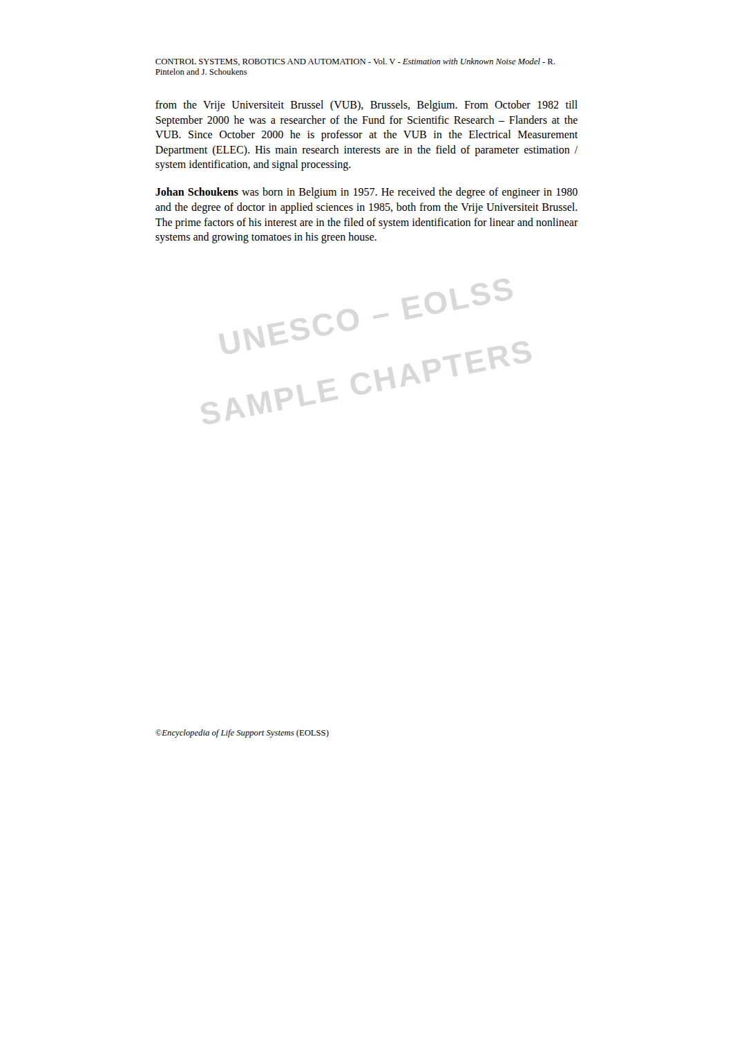CONTROL SYSTEMS, ROBOTICS AND AUTOMATION - Vol. V - Estimation with Unknown Noise Model - R. Pintelon and J. Schoukens
from the Vrije Universiteit Brussel (VUB), Brussels, Belgium. From October 1982 till September 2000 he was a researcher of the Fund for Scientific Research – Flanders at the VUB. Since October 2000 he is professor at the VUB in the Electrical Measurement Department (ELEC). His main research interests are in the field of parameter estimation / system identification, and signal processing.
Johan Schoukens was born in Belgium in 1957. He received the degree of engineer in 1980 and the degree of doctor in applied sciences in 1985, both from the Vrije Universiteit Brussel. The prime factors of his interest are in the filed of system identification for linear and nonlinear systems and growing tomatoes in his green house.
UNESCO – EOLSS
SAMPLE CHAPTERS
©Encyclopedia of Life Support Systems (EOLSS)